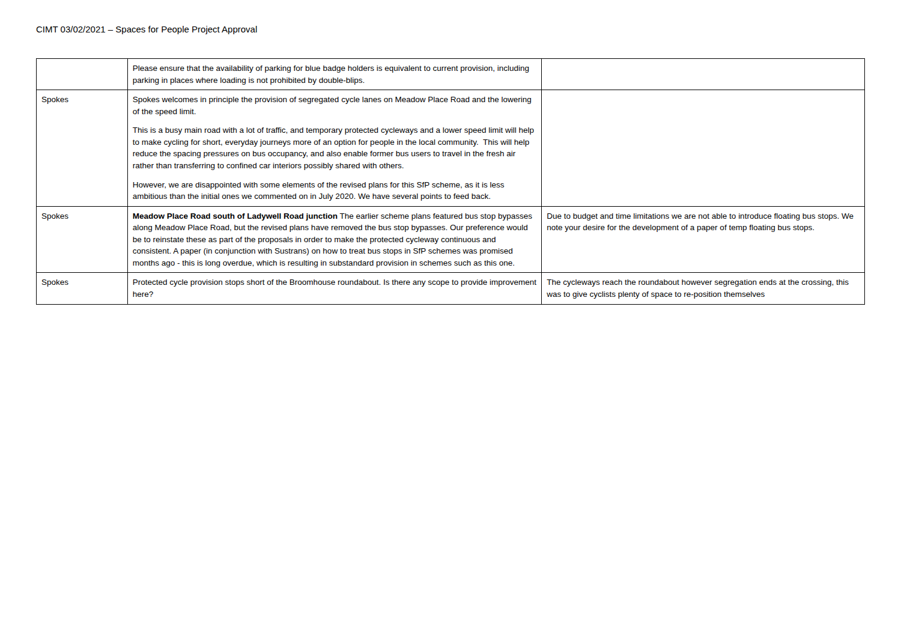CIMT 03/02/2021 – Spaces for People Project Approval
| | Please ensure that the availability of parking for blue badge holders is equivalent to current provision, including parking in places where loading is not prohibited by double-blips. | |
| Spokes | Spokes welcomes in principle the provision of segregated cycle lanes on Meadow Place Road and the lowering of the speed limit. This is a busy main road with a lot of traffic, and temporary protected cycleways and a lower speed limit will help to make cycling for short, everyday journeys more of an option for people in the local community. This will help reduce the spacing pressures on bus occupancy, and also enable former bus users to travel in the fresh air rather than transferring to confined car interiors possibly shared with others. However, we are disappointed with some elements of the revised plans for this SfP scheme, as it is less ambitious than the initial ones we commented on in July 2020. We have several points to feed back. | |
| Spokes | Meadow Place Road south of Ladywell Road junction The earlier scheme plans featured bus stop bypasses along Meadow Place Road, but the revised plans have removed the bus stop bypasses. Our preference would be to reinstate these as part of the proposals in order to make the protected cycleway continuous and consistent. A paper (in conjunction with Sustrans) on how to treat bus stops in SfP schemes was promised months ago - this is long overdue, which is resulting in substandard provision in schemes such as this one. | Due to budget and time limitations we are not able to introduce floating bus stops. We note your desire for the development of a paper of temp floating bus stops. |
| Spokes | Protected cycle provision stops short of the Broomhouse roundabout. Is there any scope to provide improvement here? | The cycleways reach the roundabout however segregation ends at the crossing, this was to give cyclists plenty of space to re-position themselves |